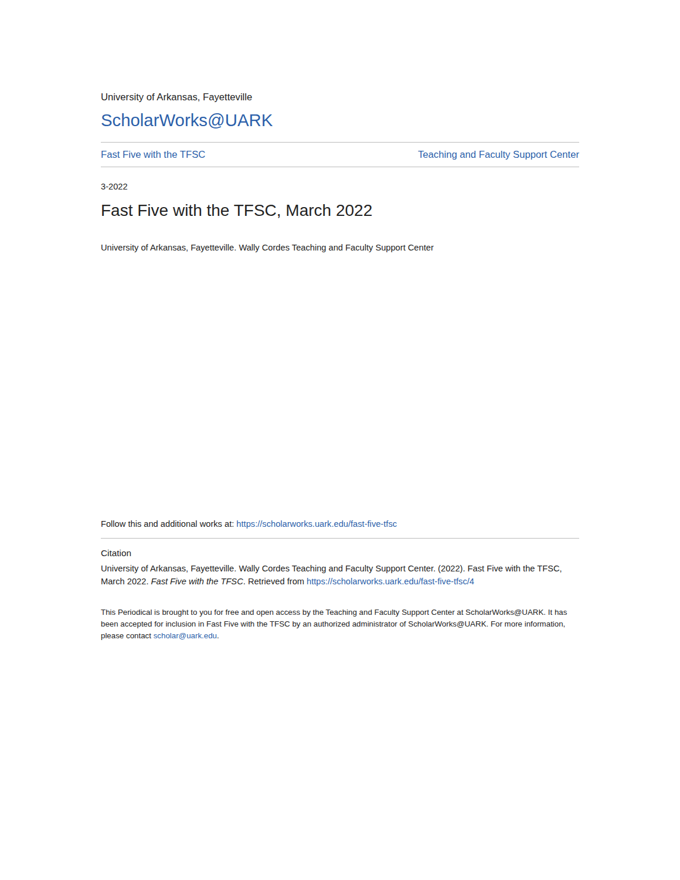University of Arkansas, Fayetteville
ScholarWorks@UARK
Fast Five with the TFSC Teaching and Faculty Support Center
3-2022
Fast Five with the TFSC, March 2022
University of Arkansas, Fayetteville. Wally Cordes Teaching and Faculty Support Center
Follow this and additional works at: https://scholarworks.uark.edu/fast-five-tfsc
Citation
University of Arkansas, Fayetteville. Wally Cordes Teaching and Faculty Support Center. (2022). Fast Five with the TFSC, March 2022. Fast Five with the TFSC. Retrieved from https://scholarworks.uark.edu/fast-five-tfsc/4
This Periodical is brought to you for free and open access by the Teaching and Faculty Support Center at ScholarWorks@UARK. It has been accepted for inclusion in Fast Five with the TFSC by an authorized administrator of ScholarWorks@UARK. For more information, please contact scholar@uark.edu.